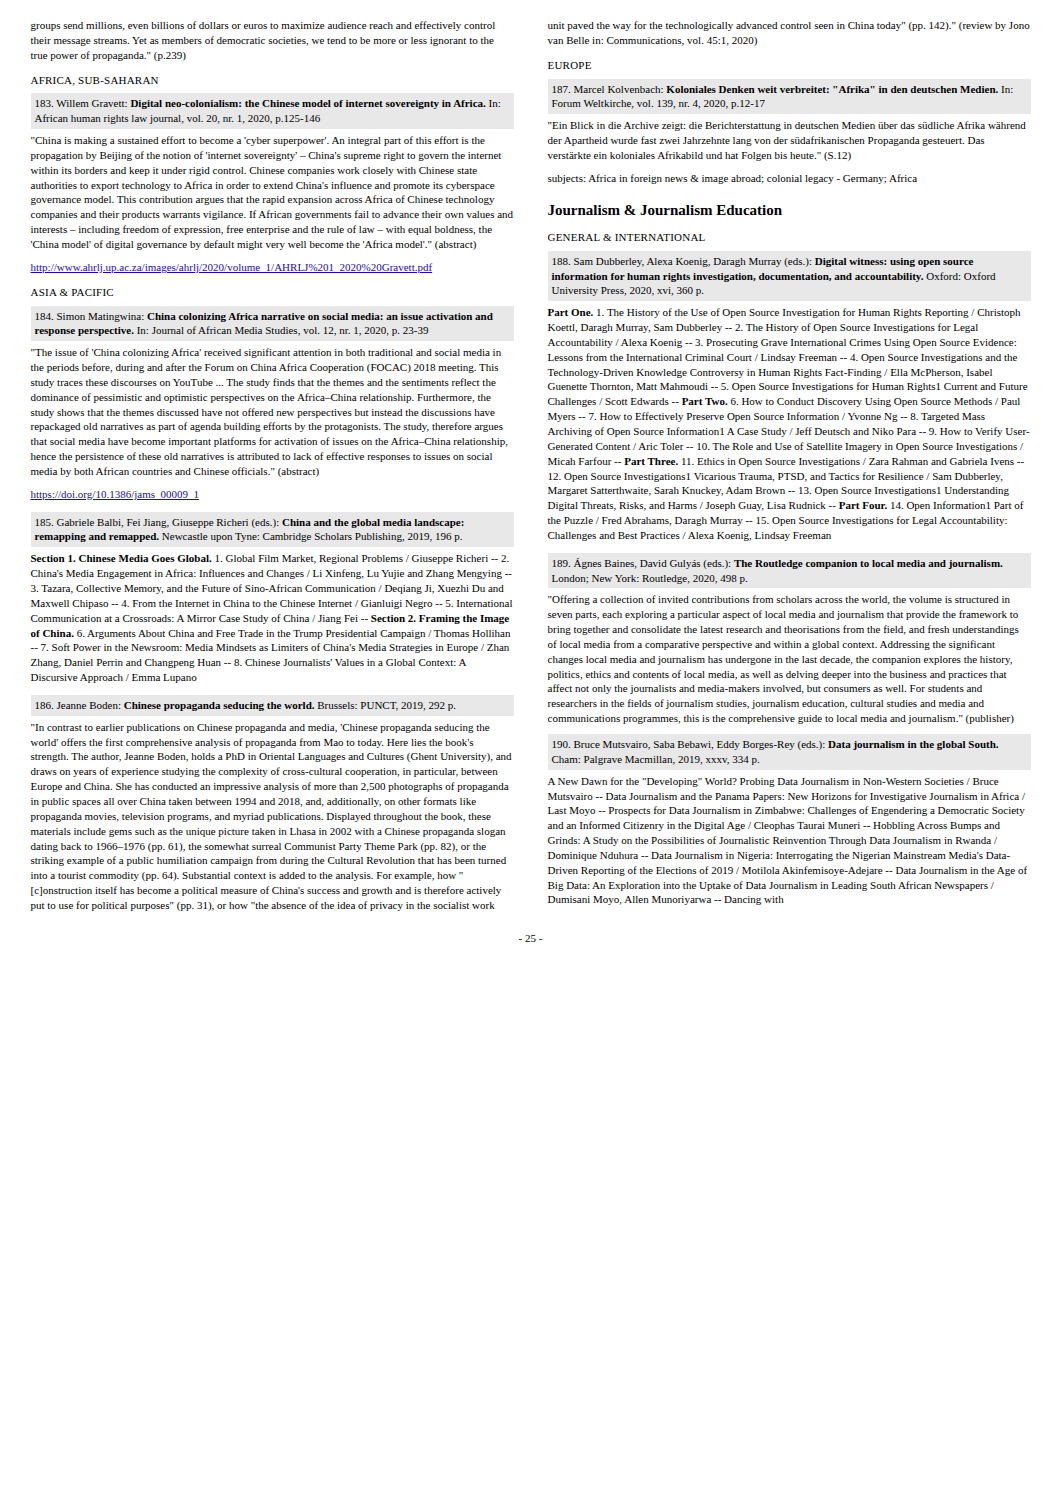groups send millions, even billions of dollars or euros to maximize audience reach and effectively control their message streams. Yet as members of democratic societies, we tend to be more or less ignorant to the true power of propaganda." (p.239)
AFRICA, SUB-SAHARAN
183. Willem Gravett: Digital neo-colonialism: the Chinese model of internet sovereignty in Africa. In: African human rights law journal, vol. 20, nr. 1, 2020, p.125-146
"China is making a sustained effort to become a 'cyber superpower'. An integral part of this effort is the propagation by Beijing of the notion of 'internet sovereignty' – China's supreme right to govern the internet within its borders and keep it under rigid control. Chinese companies work closely with Chinese state authorities to export technology to Africa in order to extend China's influence and promote its cyberspace governance model. This contribution argues that the rapid expansion across Africa of Chinese technology companies and their products warrants vigilance. If African governments fail to advance their own values and interests – including freedom of expression, free enterprise and the rule of law – with equal boldness, the 'China model' of digital governance by default might very well become the 'Africa model'." (abstract)
http://www.ahrlj.up.ac.za/images/ahrlj/2020/volume_1/AHRLJ%201_2020%20Gravett.pdf
ASIA & PACIFIC
184. Simon Matingwina: China colonizing Africa narrative on social media: an issue activation and response perspective. In: Journal of African Media Studies, vol. 12, nr. 1, 2020, p. 23-39
"The issue of 'China colonizing Africa' received significant attention in both traditional and social media in the periods before, during and after the Forum on China Africa Cooperation (FOCAC) 2018 meeting. This study traces these discourses on YouTube ... The study finds that the themes and the sentiments reflect the dominance of pessimistic and optimistic perspectives on the Africa–China relationship. Furthermore, the study shows that the themes discussed have not offered new perspectives but instead the discussions have repackaged old narratives as part of agenda building efforts by the protagonists. The study, therefore argues that social media have become important platforms for activation of issues on the Africa–China relationship, hence the persistence of these old narratives is attributed to lack of effective responses to issues on social media by both African countries and Chinese officials." (abstract)
https://doi.org/10.1386/jams_00009_1
185. Gabriele Balbi, Fei Jiang, Giuseppe Richeri (eds.): China and the global media landscape: remapping and remapped. Newcastle upon Tyne: Cambridge Scholars Publishing, 2019, 196 p.
Section 1. Chinese Media Goes Global. 1. Global Film Market, Regional Problems / Giuseppe Richeri -- 2. China's Media Engagement in Africa: Influences and Changes / Li Xinfeng, Lu Yujie and Zhang Mengying -- 3. Tazara, Collective Memory, and the Future of Sino-African Communication / Deqiang Ji, Xuezhi Du and Maxwell Chipaso -- 4. From the Internet in China to the Chinese Internet / Gianluigi Negro -- 5. International Communication at a Crossroads: A Mirror Case Study of China / Jiang Fei -- Section 2. Framing the Image of China. 6. Arguments About China and Free Trade in the Trump Presidential Campaign / Thomas Hollihan -- 7. Soft Power in the Newsroom: Media Mindsets as Limiters of China's Media Strategies in Europe / Zhan Zhang, Daniel Perrin and Changpeng Huan -- 8. Chinese Journalists' Values in a Global Context: A Discursive Approach / Emma Lupano
186. Jeanne Boden: Chinese propaganda seducing the world. Brussels: PUNCT, 2019, 292 p.
"In contrast to earlier publications on Chinese propaganda and media, 'Chinese propaganda seducing the world' offers the first comprehensive analysis of propaganda from Mao to today. Here lies the book's strength. The author, Jeanne Boden, holds a PhD in Oriental Languages and Cultures (Ghent University), and draws on years of experience studying the complexity of cross-cultural cooperation, in particular, between Europe and China. She has conducted an impressive analysis of more than 2,500 photographs of propaganda in public spaces all over China taken between 1994 and 2018, and, additionally, on other formats like propaganda movies, television programs, and myriad publications. Displayed throughout the book, these materials include gems such as the unique picture taken in Lhasa in 2002 with a Chinese propaganda slogan dating back to 1966–1976 (pp. 61), the somewhat surreal Communist Party Theme Park (pp. 82), or the striking example of a public humiliation campaign from during the Cultural Revolution that has been turned into a tourist commodity (pp. 64). Substantial context is added to the analysis. For example, how "[c]onstruction itself has become a political measure of China's success and growth and is therefore actively put to use for political purposes" (pp. 31), or how "the absence of the idea of privacy in the socialist work unit paved the way for the technologically advanced control seen in China today" (pp. 142)." (review by Jono van Belle in: Communications, vol. 45:1, 2020)
EUROPE
187. Marcel Kolvenbach: Koloniales Denken weit verbreitet: "Afrika" in den deutschen Medien. In: Forum Weltkirche, vol. 139, nr. 4, 2020, p.12-17
"Ein Blick in die Archive zeigt: die Berichterstattung in deutschen Medien über das südliche Afrika während der Apartheid wurde fast zwei Jahrzehnte lang von der südafrikanischen Propaganda gesteuert. Das verstärkte ein koloniales Afrikabild und hat Folgen bis heute." (S.12)
subjects: Africa in foreign news & image abroad; colonial legacy - Germany; Africa
Journalism & Journalism Education
GENERAL & INTERNATIONAL
188. Sam Dubberley, Alexa Koenig, Daragh Murray (eds.): Digital witness: using open source information for human rights investigation, documentation, and accountability. Oxford: Oxford University Press, 2020, xvi, 360 p.
Part One. 1. The History of the Use of Open Source Investigation for Human Rights Reporting / Christoph Koettl, Daragh Murray, Sam Dubberley -- 2. The History of Open Source Investigations for Legal Accountability / Alexa Koenig -- 3. Prosecuting Grave International Crimes Using Open Source Evidence: Lessons from the International Criminal Court / Lindsay Freeman -- 4. Open Source Investigations and the Technology-Driven Knowledge Controversy in Human Rights Fact-Finding / Ella McPherson, Isabel Guenette Thornton, Matt Mahmoudi -- 5. Open Source Investigations for Human Rights1 Current and Future Challenges / Scott Edwards -- Part Two. 6. How to Conduct Discovery Using Open Source Methods / Paul Myers -- 7. How to Effectively Preserve Open Source Information / Yvonne Ng -- 8. Targeted Mass Archiving of Open Source Information1 A Case Study / Jeff Deutsch and Niko Para -- 9. How to Verify User-Generated Content / Aric Toler -- 10. The Role and Use of Satellite Imagery in Open Source Investigations / Micah Farfour -- Part Three. 11. Ethics in Open Source Investigations / Zara Rahman and Gabriela Ivens -- 12. Open Source Investigations1 Vicarious Trauma, PTSD, and Tactics for Resilience / Sam Dubberley, Margaret Satterthwaite, Sarah Knuckey, Adam Brown -- 13. Open Source Investigations1 Understanding Digital Threats, Risks, and Harms / Joseph Guay, Lisa Rudnick -- Part Four. 14. Open Information1 Part of the Puzzle / Fred Abrahams, Daragh Murray -- 15. Open Source Investigations for Legal Accountability: Challenges and Best Practices / Alexa Koenig, Lindsay Freeman
189. Ágnes Baines, David Gulyás (eds.): The Routledge companion to local media and journalism. London; New York: Routledge, 2020, 498 p.
"Offering a collection of invited contributions from scholars across the world, the volume is structured in seven parts, each exploring a particular aspect of local media and journalism that provide the framework to bring together and consolidate the latest research and theorisations from the field, and fresh understandings of local media from a comparative perspective and within a global context. Addressing the significant changes local media and journalism has undergone in the last decade, the companion explores the history, politics, ethics and contents of local media, as well as delving deeper into the business and practices that affect not only the journalists and media-makers involved, but consumers as well. For students and researchers in the fields of journalism studies, journalism education, cultural studies and media and communications programmes, this is the comprehensive guide to local media and journalism." (publisher)
190. Bruce Mutsvairo, Saba Bebawi, Eddy Borges-Rey (eds.): Data journalism in the global South. Cham: Palgrave Macmillan, 2019, xxxv, 334 p.
A New Dawn for the "Developing" World? Probing Data Journalism in Non-Western Societies / Bruce Mutsvairo -- Data Journalism and the Panama Papers: New Horizons for Investigative Journalism in Africa / Last Moyo -- Prospects for Data Journalism in Zimbabwe: Challenges of Engendering a Democratic Society and an Informed Citizenry in the Digital Age / Cleophas Taurai Muneri -- Hobbling Across Bumps and Grinds: A Study on the Possibilities of Journalistic Reinvention Through Data Journalism in Rwanda / Dominique Nduhura -- Data Journalism in Nigeria: Interrogating the Nigerian Mainstream Media's Data-Driven Reporting of the Elections of 2019 / Motilola Akinfemisoye-Adejare -- Data Journalism in the Age of Big Data: An Exploration into the Uptake of Data Journalism in Leading South African Newspapers / Dumisani Moyo, Allen Munoriyarwa -- Dancing with
- 25 -